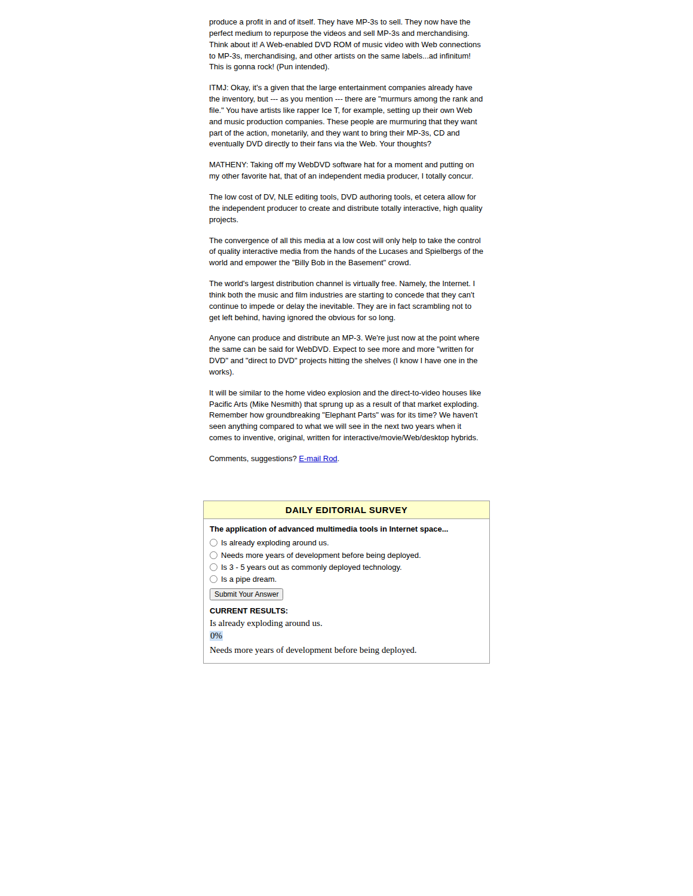produce a profit in and of itself. They have MP-3s to sell. They now have the perfect medium to repurpose the videos and sell MP-3s and merchandising. Think about it! A Web-enabled DVD ROM of music video with Web connections to MP-3s, merchandising, and other artists on the same labels...ad infinitum! This is gonna rock! (Pun intended).
ITMJ: Okay, it's a given that the large entertainment companies already have the inventory, but --- as you mention --- there are "murmurs among the rank and file." You have artists like rapper Ice T, for example, setting up their own Web and music production companies. These people are murmuring that they want part of the action, monetarily, and they want to bring their MP-3s, CD and eventually DVD directly to their fans via the Web. Your thoughts?
MATHENY: Taking off my WebDVD software hat for a moment and putting on my other favorite hat, that of an independent media producer, I totally concur.
The low cost of DV, NLE editing tools, DVD authoring tools, et cetera allow for the independent producer to create and distribute totally interactive, high quality projects.
The convergence of all this media at a low cost will only help to take the control of quality interactive media from the hands of the Lucases and Spielbergs of the world and empower the "Billy Bob in the Basement" crowd.
The world's largest distribution channel is virtually free. Namely, the Internet. I think both the music and film industries are starting to concede that they can't continue to impede or delay the inevitable. They are in fact scrambling not to get left behind, having ignored the obvious for so long.
Anyone can produce and distribute an MP-3. We're just now at the point where the same can be said for WebDVD. Expect to see more and more "written for DVD" and "direct to DVD" projects hitting the shelves (I know I have one in the works).
It will be similar to the home video explosion and the direct-to-video houses like Pacific Arts (Mike Nesmith) that sprung up as a result of that market exploding. Remember how groundbreaking "Elephant Parts" was for its time? We haven't seen anything compared to what we will see in the next two years when it comes to inventive, original, written for interactive/movie/Web/desktop hybrids.
Comments, suggestions? E-mail Rod.
| DAILY EDITORIAL SURVEY |
| The application of advanced multimedia tools in Internet space... Is already exploding around us. Needs more years of development before being deployed. Is 3 - 5 years out as commonly deployed technology. Is a pipe dream. CURRENT RESULTS: Is already exploding around us. 0% Needs more years of development before being deployed. |